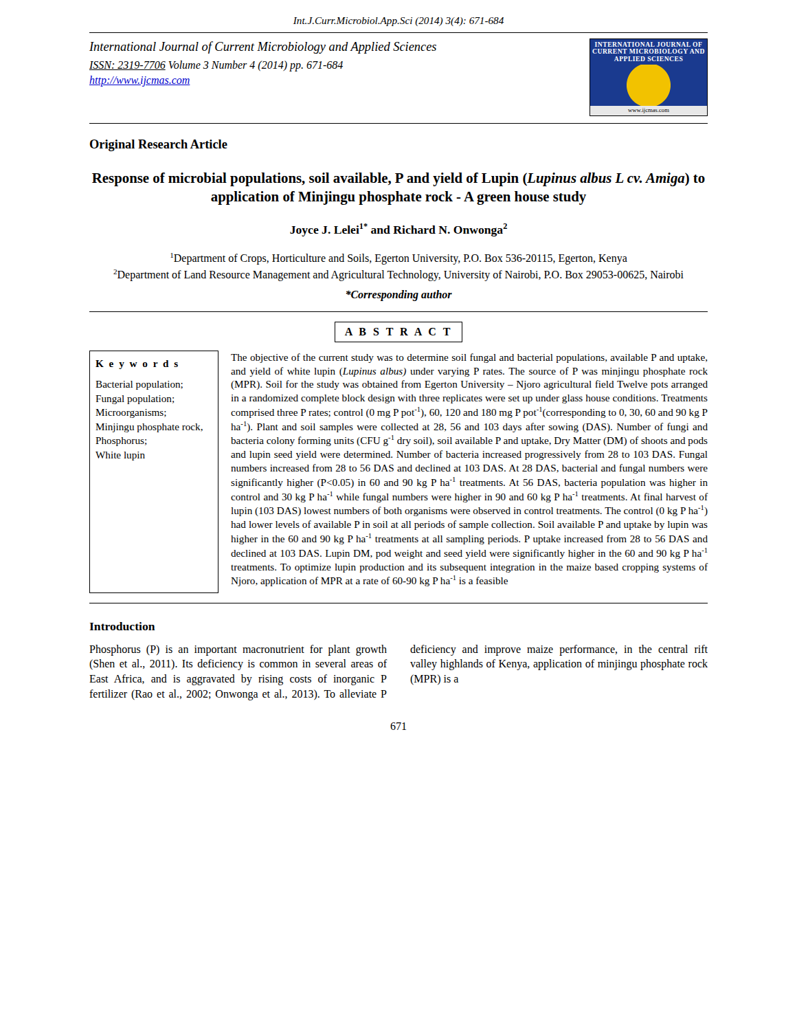Int.J.Curr.Microbiol.App.Sci (2014) 3(4): 671-684
International Journal of Current Microbiology and Applied Sciences
ISSN: 2319-7706 Volume 3 Number 4 (2014) pp. 671-684
http://www.ijcmas.com
INTERNATIONAL JOURNAL OF CURRENT MICROBIOLOGY AND APPLIED SCIENCES
www.ijcmas.com
Original Research Article
Response of microbial populations, soil available, P and yield of Lupin (Lupinus albus L cv. Amiga) to application of Minjingu phosphate rock - A green house study
Joyce J. Lelei1* and Richard N. Onwonga2
1Department of Crops, Horticulture and Soils, Egerton University, P.O. Box 536-20115, Egerton, Kenya
2Department of Land Resource Management and Agricultural Technology, University of Nairobi, P.O. Box 29053-00625, Nairobi
*Corresponding author
A B S T R A C T
K e y w o r d s
Bacterial population;
Fungal population;
Microorganisms;
Minjingu phosphate rock,
Phosphorus;
White lupin
The objective of the current study was to determine soil fungal and bacterial populations, available P and uptake, and yield of white lupin (Lupinus albus) under varying P rates. The source of P was minjingu phosphate rock (MPR). Soil for the study was obtained from Egerton University – Njoro agricultural field Twelve pots arranged in a randomized complete block design with three replicates were set up under glass house conditions. Treatments comprised three P rates; control (0 mg P pot-1), 60, 120 and 180 mg P pot-1(corresponding to 0, 30, 60 and 90 kg P ha-1). Plant and soil samples were collected at 28, 56 and 103 days after sowing (DAS). Number of fungi and bacteria colony forming units (CFU g-1 dry soil), soil available P and uptake, Dry Matter (DM) of shoots and pods and lupin seed yield were determined. Number of bacteria increased progressively from 28 to 103 DAS. Fungal numbers increased from 28 to 56 DAS and declined at 103 DAS. At 28 DAS, bacterial and fungal numbers were significantly higher (P<0.05) in 60 and 90 kg P ha-1 treatments. At 56 DAS, bacteria population was higher in control and 30 kg P ha-1 while fungal numbers were higher in 90 and 60 kg P ha-1 treatments. At final harvest of lupin (103 DAS) lowest numbers of both organisms were observed in control treatments. The control (0 kg P ha-1) had lower levels of available P in soil at all periods of sample collection. Soil available P and uptake by lupin was higher in the 60 and 90 kg P ha-1 treatments at all sampling periods. P uptake increased from 28 to 56 DAS and declined at 103 DAS. Lupin DM, pod weight and seed yield were significantly higher in the 60 and 90 kg P ha-1 treatments. To optimize lupin production and its subsequent integration in the maize based cropping systems of Njoro, application of MPR at a rate of 60-90 kg P ha-1 is a feasible
Introduction
Phosphorus (P) is an important macronutrient for plant growth (Shen et al., 2011). Its deficiency is common in several areas of East Africa, and is aggravated by rising costs of inorganic P fertilizer (Rao et al., 2002; Onwonga et al., 2013). To alleviate P deficiency and improve maize performance, in the central rift valley highlands of Kenya, application of minjingu phosphate rock (MPR) is a
671